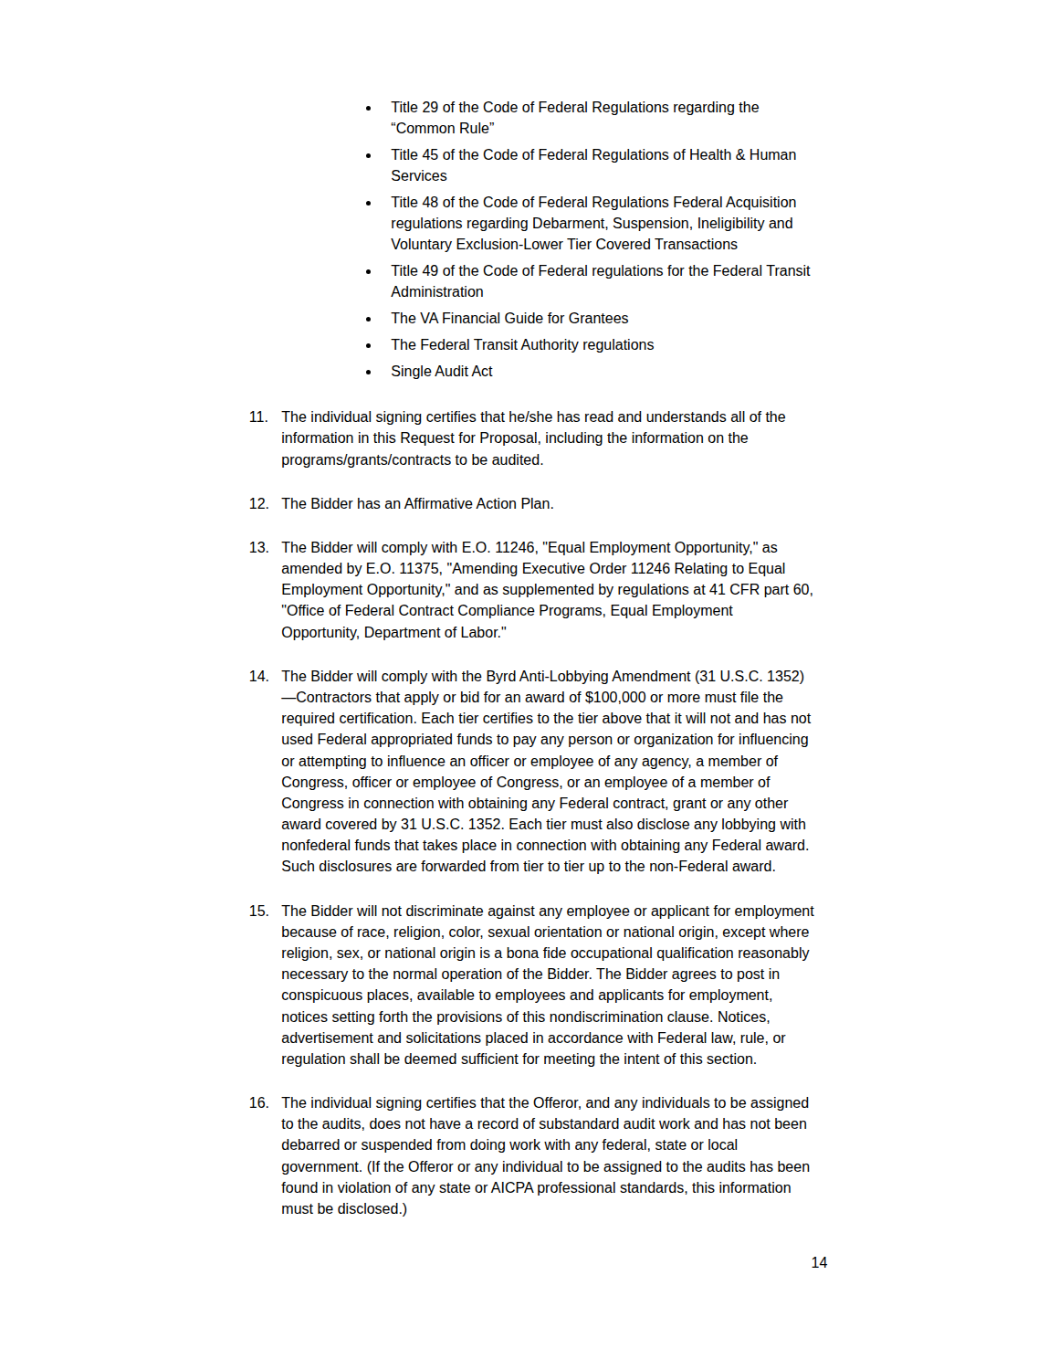Title 29 of the Code of Federal Regulations regarding the “Common Rule”
Title 45 of the Code of Federal Regulations of Health & Human Services
Title 48 of the Code of Federal Regulations Federal Acquisition regulations regarding Debarment, Suspension, Ineligibility and Voluntary Exclusion-Lower Tier Covered Transactions
Title 49 of the Code of Federal regulations for the Federal Transit Administration
The VA Financial Guide for Grantees
The Federal Transit Authority regulations
Single Audit Act
The individual signing certifies that he/she has read and understands all of the information in this Request for Proposal, including the information on the programs/grants/contracts to be audited.
The Bidder has an Affirmative Action Plan.
The Bidder will comply with E.O. 11246, "Equal Employment Opportunity," as amended by E.O. 11375, "Amending Executive Order 11246 Relating to Equal Employment Opportunity," and as supplemented by regulations at 41 CFR part 60, "Office of Federal Contract Compliance Programs, Equal Employment Opportunity, Department of Labor."
The Bidder will comply with the Byrd Anti-Lobbying Amendment (31 U.S.C. 1352)—Contractors that apply or bid for an award of $100,000 or more must file the required certification. Each tier certifies to the tier above that it will not and has not used Federal appropriated funds to pay any person or organization for influencing or attempting to influence an officer or employee of any agency, a member of Congress, officer or employee of Congress, or an employee of a member of Congress in connection with obtaining any Federal contract, grant or any other award covered by 31 U.S.C. 1352. Each tier must also disclose any lobbying with nonfederal funds that takes place in connection with obtaining any Federal award. Such disclosures are forwarded from tier to tier up to the non-Federal award.
The Bidder will not discriminate against any employee or applicant for employment because of race, religion, color, sexual orientation or national origin, except where religion, sex, or national origin is a bona fide occupational qualification reasonably necessary to the normal operation of the Bidder. The Bidder agrees to post in conspicuous places, available to employees and applicants for employment, notices setting forth the provisions of this nondiscrimination clause. Notices, advertisement and solicitations placed in accordance with Federal law, rule, or regulation shall be deemed sufficient for meeting the intent of this section.
The individual signing certifies that the Offeror, and any individuals to be assigned to the audits, does not have a record of substandard audit work and has not been debarred or suspended from doing work with any federal, state or local government. (If the Offeror or any individual to be assigned to the audits has been found in violation of any state or AICPA professional standards, this information must be disclosed.)
14